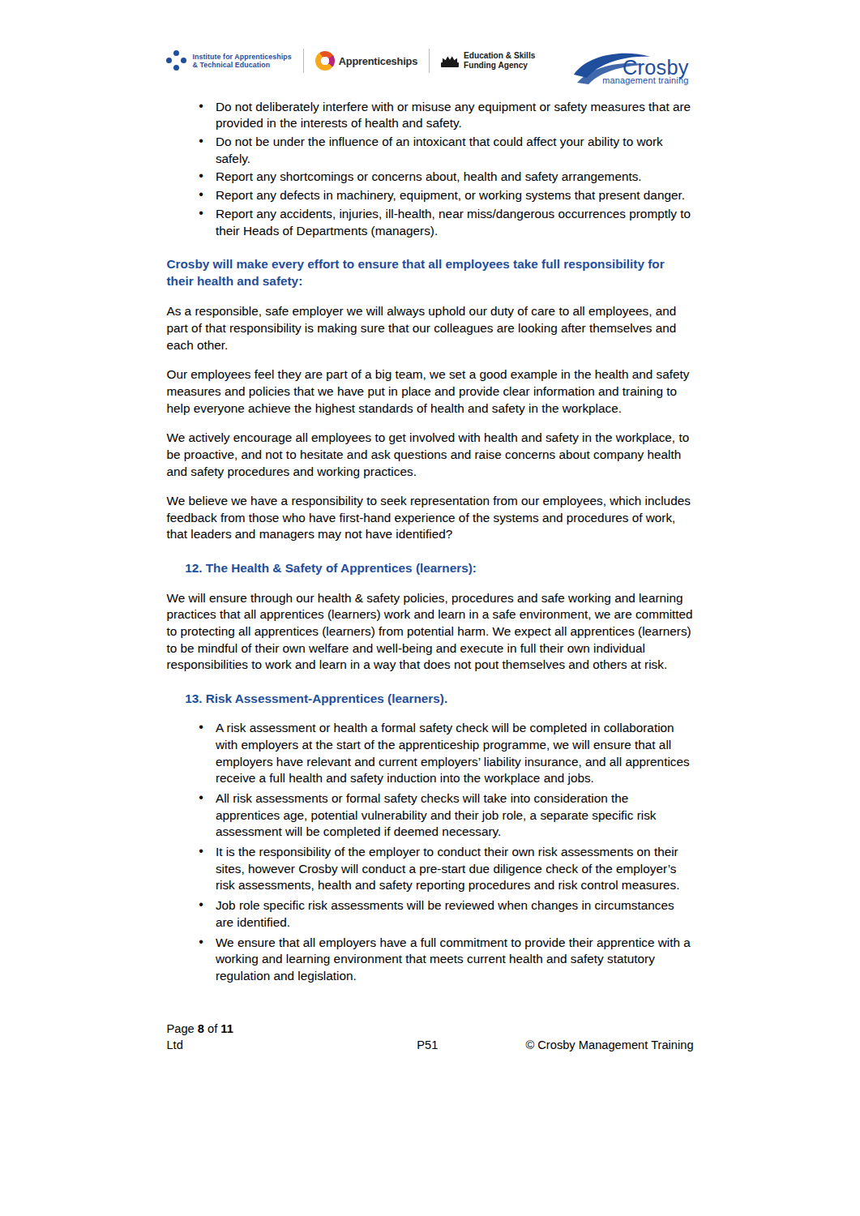Institute for Apprenticeships
& Technical Education
Apprenticeships
Education & Skills
Funding Agency
Crosby
management training
Do not deliberately interfere with or misuse any equipment or safety measures that are provided in the interests of health and safety.
Do not be under the influence of an intoxicant that could affect your ability to work safely.
Report any shortcomings or concerns about, health and safety arrangements.
Report any defects in machinery, equipment, or working systems that present danger.
Report any accidents, injuries, ill-health, near miss/dangerous occurrences promptly to their Heads of Departments (managers).
Crosby will make every effort to ensure that all employees take full responsibility for their health and safety:
As a responsible, safe employer we will always uphold our duty of care to all employees, and part of that responsibility is making sure that our colleagues are looking after themselves and each other.
Our employees feel they are part of a big team, we set a good example in the health and safety measures and policies that we have put in place and provide clear information and training to help everyone achieve the highest standards of health and safety in the workplace.
We actively encourage all employees to get involved with health and safety in the workplace, to be proactive, and not to hesitate and ask questions and raise concerns about company health and safety procedures and working practices.
We believe we have a responsibility to seek representation from our employees, which includes feedback from those who have first-hand experience of the systems and procedures of work, that leaders and managers may not have identified?
12. The Health & Safety of Apprentices (learners):
We will ensure through our health & safety policies, procedures and safe working and learning practices that all apprentices (learners) work and learn in a safe environment, we are committed to protecting all apprentices (learners) from potential harm. We expect all apprentices (learners) to be mindful of their own welfare and well-being and execute in full their own individual responsibilities to work and learn in a way that does not pout themselves and others at risk.
13. Risk Assessment-Apprentices (learners).
A risk assessment or health a formal safety check will be completed in collaboration with employers at the start of the apprenticeship programme, we will ensure that all employers have relevant and current employers’ liability insurance, and all apprentices receive a full health and safety induction into the workplace and jobs.
All risk assessments or formal safety checks will take into consideration the apprentices age, potential vulnerability and their job role, a separate specific risk assessment will be completed if deemed necessary.
It is the responsibility of the employer to conduct their own risk assessments on their sites, however Crosby will conduct a pre-start due diligence check of the employer’s risk assessments, health and safety reporting procedures and risk control measures.
Job role specific risk assessments will be reviewed when changes in circumstances are identified.
We ensure that all employers have a full commitment to provide their apprentice with a working and learning environment that meets current health and safety statutory regulation and legislation.
Page 8 of 11 Ltd
P51
© Crosby Management Training